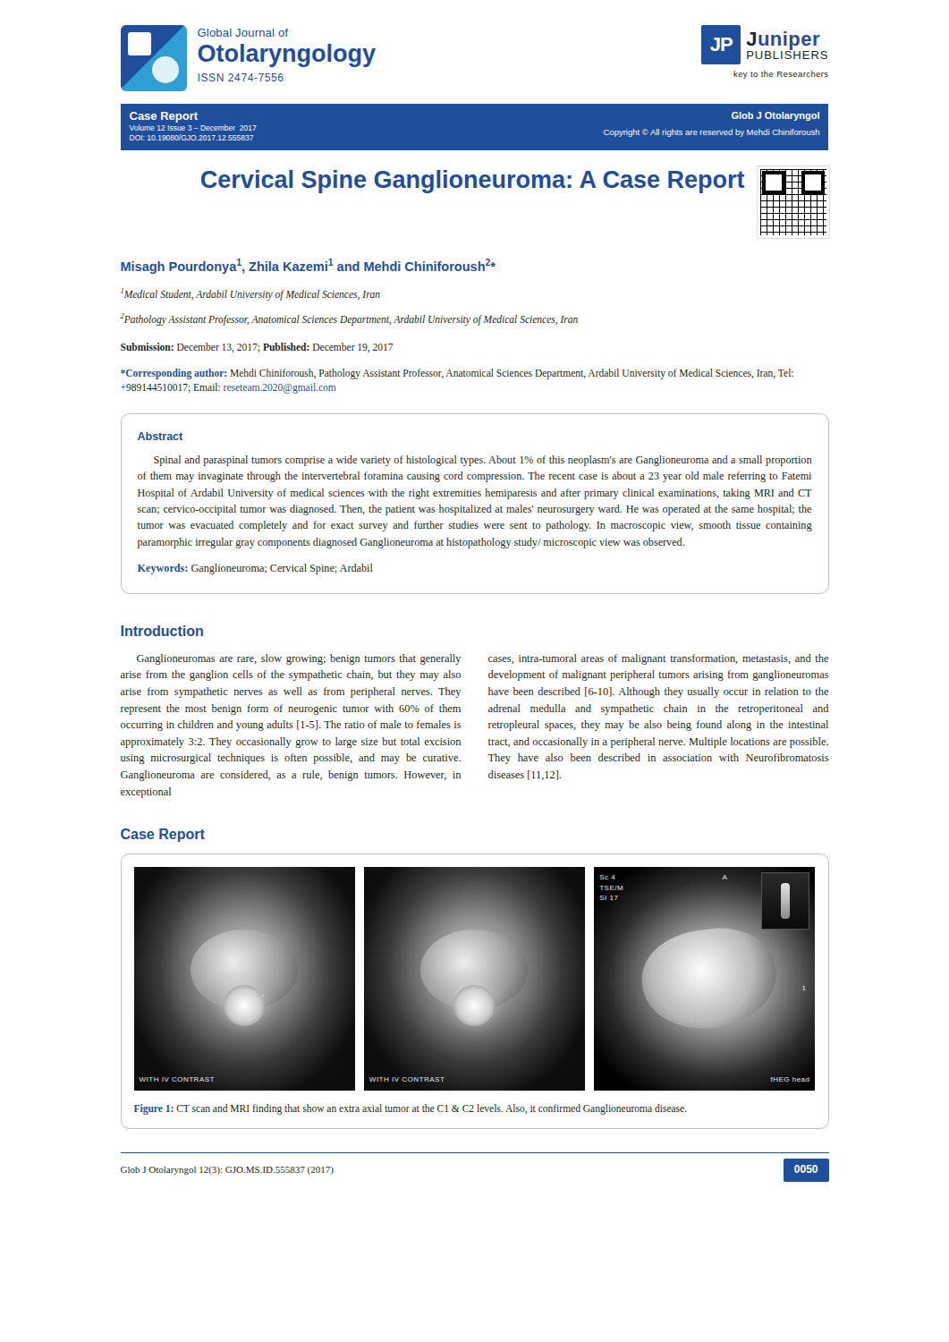Global Journal of
Otolaryngology
ISSN 2474-7556
JP
Juniper
PUBLISHERS
key to the Researchers
Case Report
Volume 12 Issue 3 – December 2017
DOI: 10.19080/GJO.2017.12.555837
Glob J Otolaryngol
Copyright © All rights are reserved by Mehdi Chiniforoush
Cervical Spine Ganglioneuroma: A Case Report
Misagh Pourdonya1, Zhila Kazemi1 and Mehdi Chiniforoush2*
1Medical Student, Ardabil University of Medical Sciences, Iran
2Pathology Assistant Professor, Anatomical Sciences Department, Ardabil University of Medical Sciences, Iran
Submission: December 13, 2017; Published: December 19, 2017
*Corresponding author: Mehdi Chiniforoush, Pathology Assistant Professor, Anatomical Sciences Department, Ardabil University of Medical Sciences, Iran, Tel: +989144510017; Email: reseteam.2020@gmail.com
Abstract
Spinal and paraspinal tumors comprise a wide variety of histological types. About 1% of this neoplasm's are Ganglioneuroma and a small proportion of them may invaginate through the intervertebral foramina causing cord compression. The recent case is about a 23 year old male referring to Fatemi Hospital of Ardabil University of medical sciences with the right extremities hemiparesis and after primary clinical examinations, taking MRI and CT scan; cervico-occipital tumor was diagnosed. Then, the patient was hospitalized at males' neurosurgery ward. He was operated at the same hospital; the tumor was evacuated completely and for exact survey and further studies were sent to pathology. In macroscopic view, smooth tissue containing paramorphic irregular gray components diagnosed Ganglioneuroma at histopathology study/ microscopic view was observed.
Keywords: Ganglioneuroma; Cervical Spine; Ardabil
Introduction
Ganglioneuromas are rare, slow growing; benign tumors that generally arise from the ganglion cells of the sympathetic chain, but they may also arise from sympathetic nerves as well as from peripheral nerves. They represent the most benign form of neurogenic tumor with 60% of them occurring in children and young adults [1-5]. The ratio of male to females is approximately 3:2. They occasionally grow to large size but total excision using microsurgical techniques is often possible, and may be curative. Ganglioneuroma are considered, as a rule, benign tumors. However, in exceptional
cases, intra-tumoral areas of malignant transformation, metastasis, and the development of malignant peripheral tumors arising from ganglioneuromas have been described [6-10]. Although they usually occur in relation to the adrenal medulla and sympathetic chain in the retroperitoneal and retropleural spaces, they may be also being found along in the intestinal tract, and occasionally in a peripheral nerve. Multiple locations are possible. They have also been described in association with Neurofibromatosis diseases [11,12].
Case Report
WITH IV CONTRAST 16.7
WITH IV CONTRAST
Sc 4
TSE/M
SI 17 A
1 fHEG head
Figure 1: CT scan and MRI finding that show an extra axial tumor at the C1 & C2 levels. Also, it confirmed Ganglioneuroma disease.
Glob J Otolaryngol 12(3): GJO.MS.ID.555837 (2017)
0050